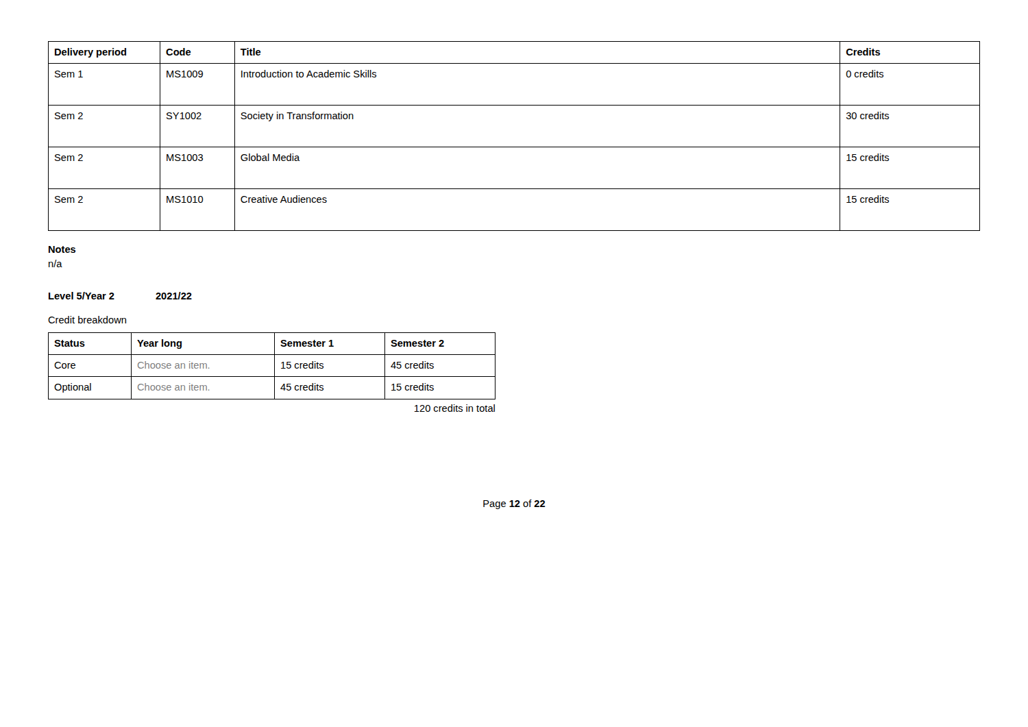| Delivery period | Code | Title | Credits |
| --- | --- | --- | --- |
| Sem 1 | MS1009 | Introduction to Academic Skills | 0 credits |
| Sem 2 | SY1002 | Society in Transformation | 30 credits |
| Sem 2 | MS1003 | Global Media | 15 credits |
| Sem 2 | MS1010 | Creative Audiences | 15 credits |
Notes
n/a
Level 5/Year 22021/22
Credit breakdown
| Status | Year long | Semester 1 | Semester 2 |
| --- | --- | --- | --- |
| Core | Choose an item. | 15 credits | 45 credits |
| Optional | Choose an item. | 45 credits | 15 credits |
120 credits in total
Page 12 of 22